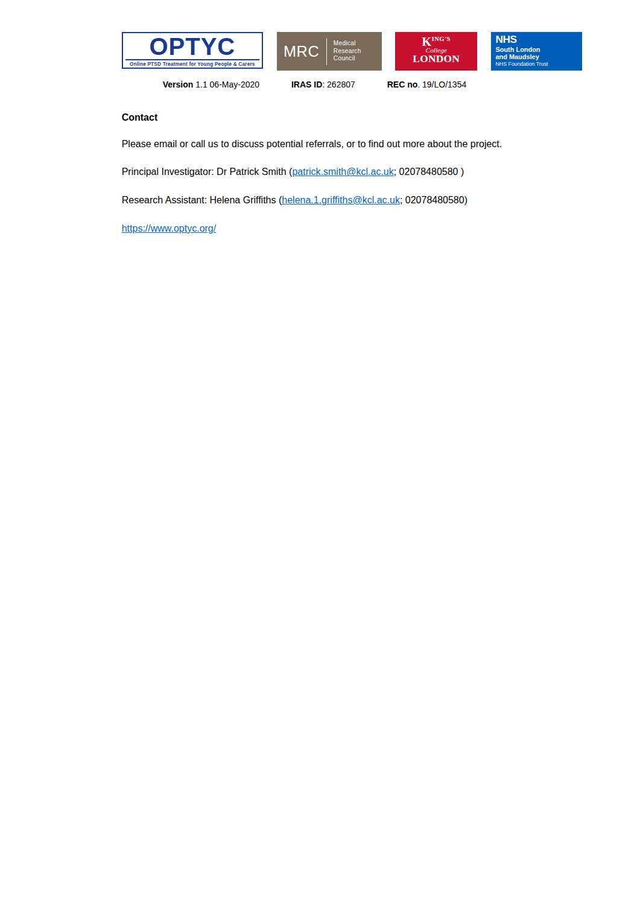OPTYC
Online PTSD Treatment for Young People & Carers
MRC
Medical
Research
Council
KING'S
College
LONDON
NHS
South London
and Maudsley
NHS Foundation Trust
Version 1.1 06-May-2020 IRAS ID: 262807 REC no. 19/LO/1354
Contact
Please email or call us to discuss potential referrals, or to find out more about the project.
Principal Investigator: Dr Patrick Smith (patrick.smith@kcl.ac.uk; 02078480580 )
Research Assistant: Helena Griffiths (helena.1.griffiths@kcl.ac.uk; 02078480580)
https://www.optyc.org/